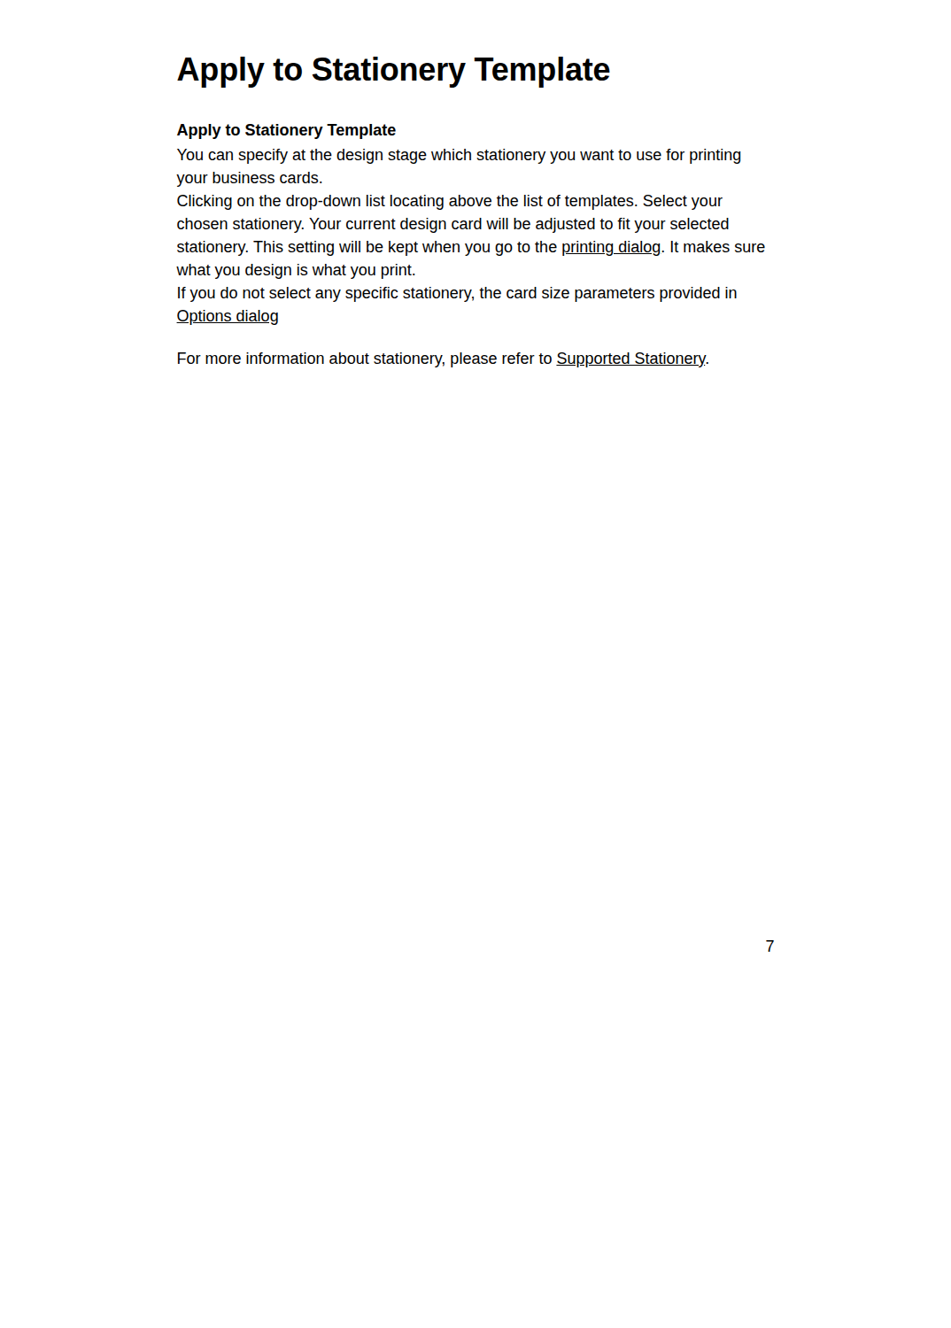Apply to Stationery Template
Apply to Stationery Template
You can specify at the design stage which stationery you want to use for printing your business cards.
Clicking on the drop-down list locating above the list of templates. Select your chosen stationery. Your current design card will be adjusted to fit your selected stationery. This setting will be kept when you go to the printing dialog. It makes sure what you design is what you print.
If you do not select any specific stationery, the card size parameters provided in Options dialog
For more information about stationery, please refer to Supported Stationery.
7